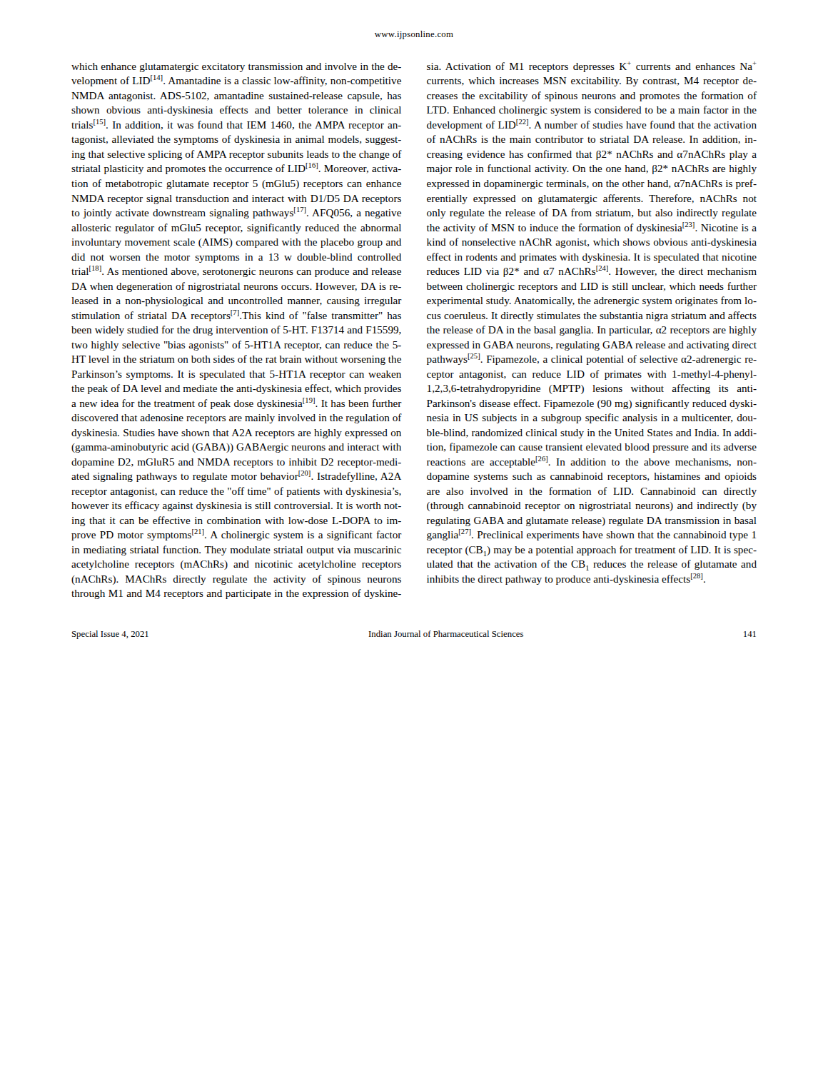www.ijpsonline.com
which enhance glutamatergic excitatory transmission and involve in the development of LID[14]. Amantadine is a classic low-affinity, non-competitive NMDA antagonist. ADS-5102, amantadine sustained-release capsule, has shown obvious anti-dyskinesia effects and better tolerance in clinical trials[15]. In addition, it was found that IEM 1460, the AMPA receptor antagonist, alleviated the symptoms of dyskinesia in animal models, suggesting that selective splicing of AMPA receptor subunits leads to the change of striatal plasticity and promotes the occurrence of LID[16]. Moreover, activation of metabotropic glutamate receptor 5 (mGlu5) receptors can enhance NMDA receptor signal transduction and interact with D1/D5 DA receptors to jointly activate downstream signaling pathways[17]. AFQ056, a negative allosteric regulator of mGlu5 receptor, significantly reduced the abnormal involuntary movement scale (AIMS) compared with the placebo group and did not worsen the motor symptoms in a 13 w double-blind controlled trial[18]. As mentioned above, serotonergic neurons can produce and release DA when degeneration of nigrostriatal neurons occurs. However, DA is released in a non-physiological and uncontrolled manner, causing irregular stimulation of striatal DA receptors[7].This kind of "false transmitter" has been widely studied for the drug intervention of 5-HT. F13714 and F15599, two highly selective "bias agonists" of 5-HT1A receptor, can reduce the 5-HT level in the striatum on both sides of the rat brain without worsening the Parkinson’s symptoms. It is speculated that 5-HT1A receptor can weaken the peak of DA level and mediate the anti-dyskinesia effect, which provides a new idea for the treatment of peak dose dyskinesia[19]. It has been further discovered that adenosine receptors are mainly involved in the regulation of dyskinesia. Studies have shown that A2A receptors are highly expressed on (gamma-aminobutyric acid (GABA)) GABAergic neurons and interact with dopamine D2, mGluR5 and NMDA receptors to inhibit D2 receptor-mediated signaling pathways to regulate motor behavior[20]. Istradefylline, A2A receptor antagonist, can reduce the "off time" of patients with dyskinesia’s, however its efficacy against dyskinesia is still controversial. It is worth noting that it can be effective in combination with low-dose L-DOPA to improve PD motor symptoms[21]. A cholinergic system is a significant factor in mediating striatal function. They modulate striatal output via muscarinic acetylcholine receptors (mAChRs) and nicotinic acetylcholine receptors (nAChRs). MAChRs directly regulate the activity of spinous neurons through M1 and M4 receptors and participate in the expression of dyskinesia. Activation of M1 receptors depresses K+ currents and enhances Na+ currents, which increases MSN excitability. By contrast, M4 receptor decreases the excitability of spinous neurons and promotes the formation of LTD. Enhanced cholinergic system is considered to be a main factor in the development of LID[22]. A number of studies have found that the activation of nAChRs is the main contributor to striatal DA release. In addition, increasing evidence has confirmed that β2* nAChRs and α7nAChRs play a major role in functional activity. On the one hand, β2* nAChRs are highly expressed in dopaminergic terminals, on the other hand, α7nAChRs is preferentially expressed on glutamatergic afferents. Therefore, nAChRs not only regulate the release of DA from striatum, but also indirectly regulate the activity of MSN to induce the formation of dyskinesia[23]. Nicotine is a kind of nonselective nAChR agonist, which shows obvious anti-dyskinesia effect in rodents and primates with dyskinesia. It is speculated that nicotine reduces LID via β2* and α7 nAChRs[24]. However, the direct mechanism between cholinergic receptors and LID is still unclear, which needs further experimental study. Anatomically, the adrenergic system originates from locus coeruleus. It directly stimulates the substantia nigra striatum and affects the release of DA in the basal ganglia. In particular, α2 receptors are highly expressed in GABA neurons, regulating GABA release and activating direct pathways[25]. Fipamezole, a clinical potential of selective α2-adrenergic receptor antagonist, can reduce LID of primates with 1-methyl-4-phenyl-1,2,3,6-tetrahydropyridine (MPTP) lesions without affecting its anti-Parkinson's disease effect. Fipamezole (90 mg) significantly reduced dyskinesia in US subjects in a subgroup specific analysis in a multicenter, double-blind, randomized clinical study in the United States and India. In addition, fipamezole can cause transient elevated blood pressure and its adverse reactions are acceptable[26]. In addition to the above mechanisms, non-dopamine systems such as cannabinoid receptors, histamines and opioids are also involved in the formation of LID. Cannabinoid can directly (through cannabinoid receptor on nigrostriatal neurons) and indirectly (by regulating GABA and glutamate release) regulate DA transmission in basal ganglia[27]. Preclinical experiments have shown that the cannabinoid type 1 receptor (CB1) may be a potential approach for treatment of LID. It is speculated that the activation of the CB1 reduces the release of glutamate and inhibits the direct pathway to produce anti-dyskinesia effects[28].
Special Issue 4, 2021 Indian Journal of Pharmaceutical Sciences 141